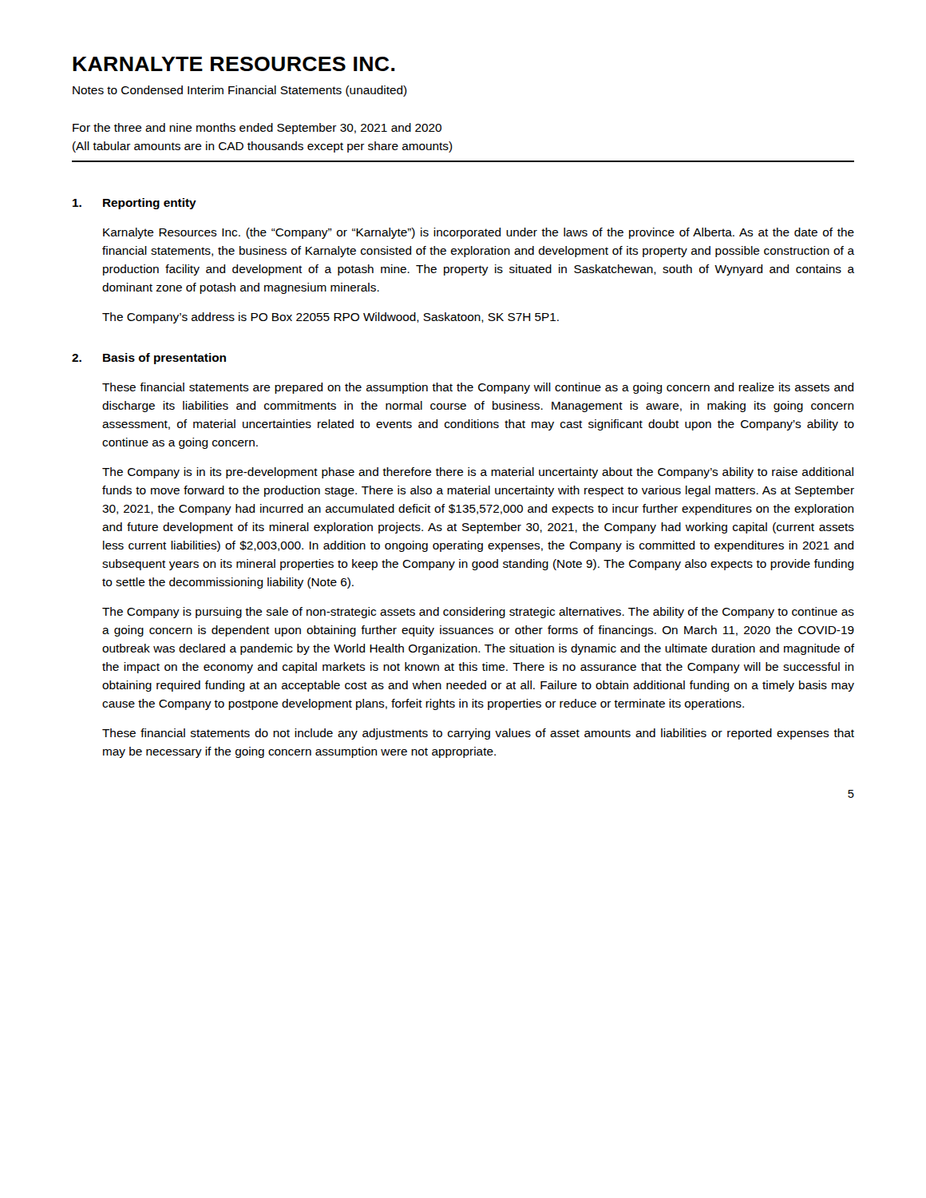KARNALYTE RESOURCES INC.
Notes to Condensed Interim Financial Statements (unaudited)
For the three and nine months ended September 30, 2021 and 2020
(All tabular amounts are in CAD thousands except per share amounts)
Reporting entity
Karnalyte Resources Inc. (the “Company” or “Karnalyte”) is incorporated under the laws of the province of Alberta. As at the date of the financial statements, the business of Karnalyte consisted of the exploration and development of its property and possible construction of a production facility and development of a potash mine. The property is situated in Saskatchewan, south of Wynyard and contains a dominant zone of potash and magnesium minerals.
The Company’s address is PO Box 22055 RPO Wildwood, Saskatoon, SK S7H 5P1.
Basis of presentation
These financial statements are prepared on the assumption that the Company will continue as a going concern and realize its assets and discharge its liabilities and commitments in the normal course of business. Management is aware, in making its going concern assessment, of material uncertainties related to events and conditions that may cast significant doubt upon the Company’s ability to continue as a going concern.
The Company is in its pre-development phase and therefore there is a material uncertainty about the Company’s ability to raise additional funds to move forward to the production stage. There is also a material uncertainty with respect to various legal matters. As at September 30, 2021, the Company had incurred an accumulated deficit of $135,572,000 and expects to incur further expenditures on the exploration and future development of its mineral exploration projects. As at September 30, 2021, the Company had working capital (current assets less current liabilities) of $2,003,000. In addition to ongoing operating expenses, the Company is committed to expenditures in 2021 and subsequent years on its mineral properties to keep the Company in good standing (Note 9). The Company also expects to provide funding to settle the decommissioning liability (Note 6).
The Company is pursuing the sale of non-strategic assets and considering strategic alternatives. The ability of the Company to continue as a going concern is dependent upon obtaining further equity issuances or other forms of financings. On March 11, 2020 the COVID-19 outbreak was declared a pandemic by the World Health Organization. The situation is dynamic and the ultimate duration and magnitude of the impact on the economy and capital markets is not known at this time. There is no assurance that the Company will be successful in obtaining required funding at an acceptable cost as and when needed or at all. Failure to obtain additional funding on a timely basis may cause the Company to postpone development plans, forfeit rights in its properties or reduce or terminate its operations.
These financial statements do not include any adjustments to carrying values of asset amounts and liabilities or reported expenses that may be necessary if the going concern assumption were not appropriate.
5